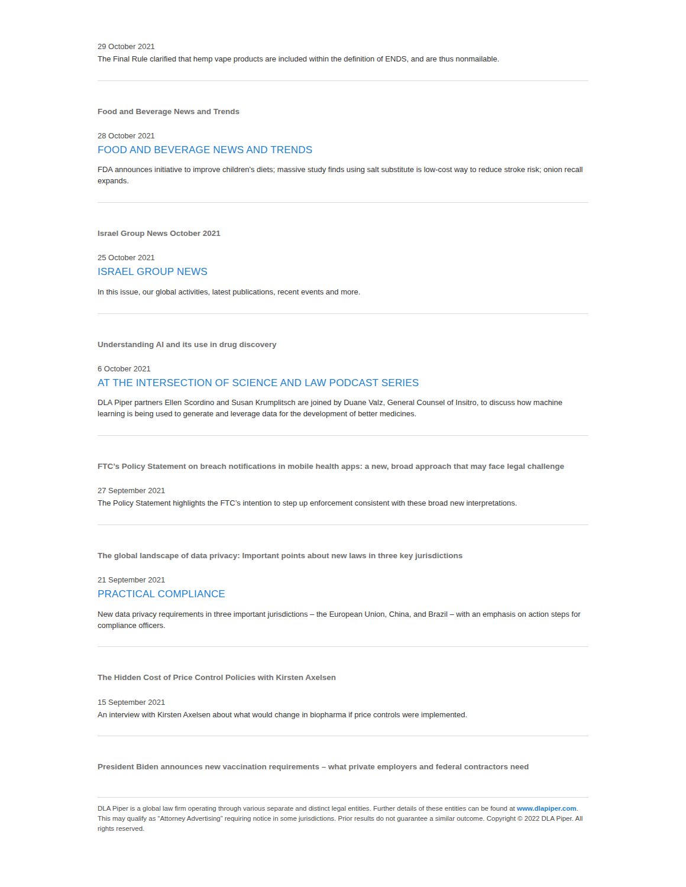29 October 2021
The Final Rule clarified that hemp vape products are included within the definition of ENDS, and are thus nonmailable.
Food and Beverage News and Trends
28 October 2021
FOOD AND BEVERAGE NEWS AND TRENDS
FDA announces initiative to improve children's diets; massive study finds using salt substitute is low-cost way to reduce stroke risk; onion recall expands.
Israel Group News October 2021
25 October 2021
ISRAEL GROUP NEWS
In this issue, our global activities, latest publications, recent events and more.
Understanding AI and its use in drug discovery
6 October 2021
AT THE INTERSECTION OF SCIENCE AND LAW PODCAST SERIES
DLA Piper partners Ellen Scordino and Susan Krumplitsch are joined by Duane Valz, General Counsel of Insitro, to discuss how machine learning is being used to generate and leverage data for the development of better medicines.
FTC’s Policy Statement on breach notifications in mobile health apps: a new, broad approach that may face legal challenge
27 September 2021
The Policy Statement highlights the FTC’s intention to step up enforcement consistent with these broad new interpretations.
The global landscape of data privacy: Important points about new laws in three key jurisdictions
21 September 2021
PRACTICAL COMPLIANCE
New data privacy requirements in three important jurisdictions – the European Union, China, and Brazil – with an emphasis on action steps for compliance officers.
The Hidden Cost of Price Control Policies with Kirsten Axelsen
15 September 2021
An interview with Kirsten Axelsen about what would change in biopharma if price controls were implemented.
President Biden announces new vaccination requirements – what private employers and federal contractors need
DLA Piper is a global law firm operating through various separate and distinct legal entities. Further details of these entities can be found at www.dlapiper.com. This may qualify as “Attorney Advertising” requiring notice in some jurisdictions. Prior results do not guarantee a similar outcome. Copyright © 2022 DLA Piper. All rights reserved.